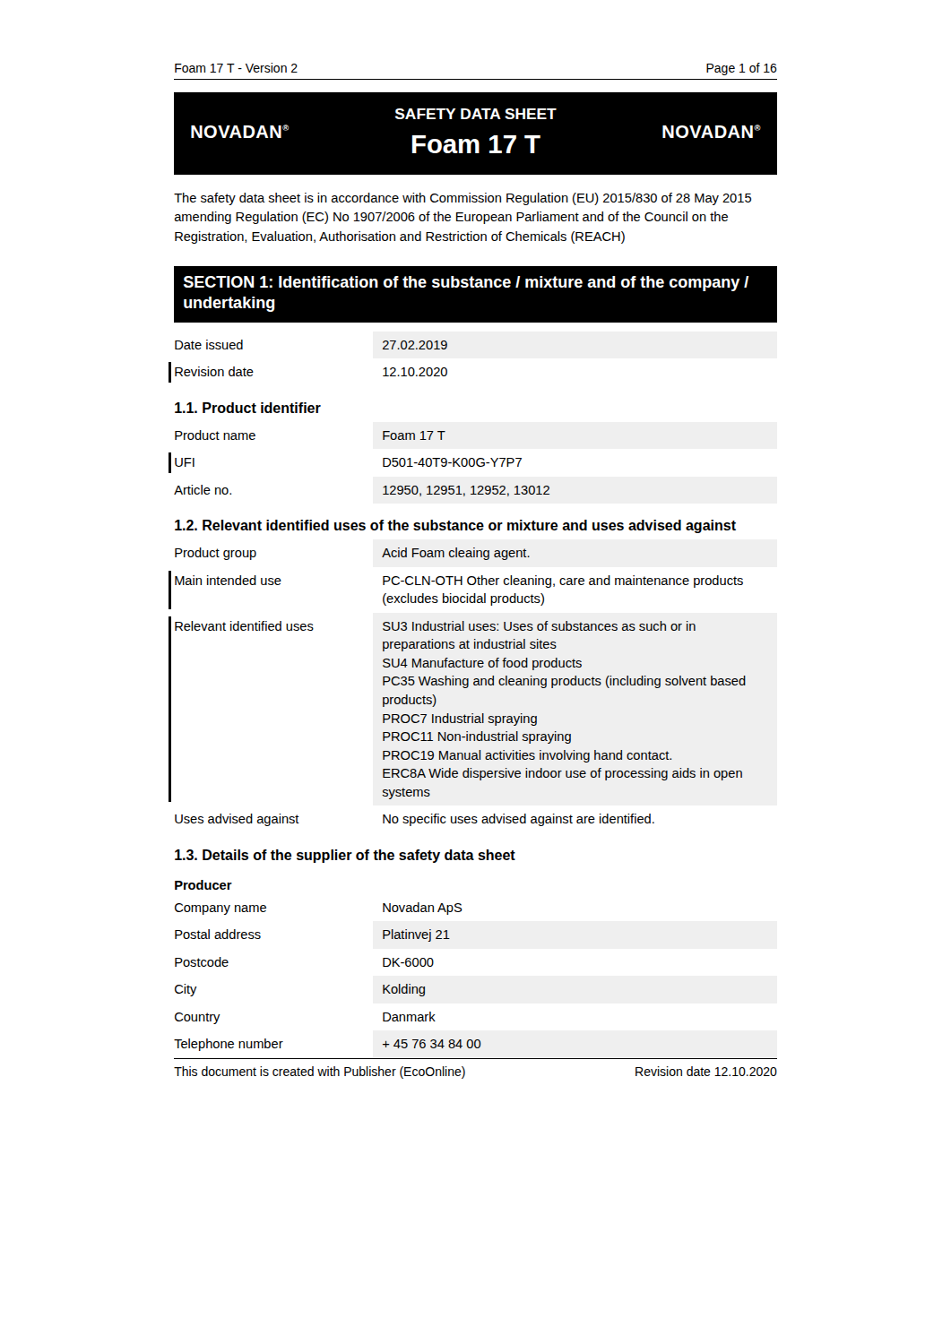Foam 17 T - Version 2 Page 1 of 16
NOVADAN®
SAFETY DATA SHEET
Foam 17 T
NOVADAN®
The safety data sheet is in accordance with Commission Regulation (EU) 2015/830 of 28 May 2015 amending Regulation (EC) No 1907/2006 of the European Parliament and of the Council on the Registration, Evaluation, Authorisation and Restriction of Chemicals (REACH)
SECTION 1: Identification of the substance / mixture and of the company / undertaking
| Date issued | 27.02.2019 |
| Revision date | 12.10.2020 |
1.1. Product identifier
| Product name | Foam 17 T |
| UFI | D501-40T9-K00G-Y7P7 |
| Article no. | 12950, 12951, 12952, 13012 |
1.2. Relevant identified uses of the substance or mixture and uses advised against
| Product group | Acid Foam cleaing agent. |
| Main intended use | PC-CLN-OTH Other cleaning, care and maintenance products (excludes biocidal products) |
| Relevant identified uses | SU3 Industrial uses: Uses of substances as such or in preparations at industrial sites SU4 Manufacture of food products PC35 Washing and cleaning products (including solvent based products) PROC7 Industrial spraying PROC11 Non-industrial spraying PROC19 Manual activities involving hand contact. ERC8A Wide dispersive indoor use of processing aids in open systems |
| Uses advised against | No specific uses advised against are identified. |
1.3. Details of the supplier of the safety data sheet
Producer
| Company name | Novadan ApS |
| Postal address | Platinvej 21 |
| Postcode | DK-6000 |
| City | Kolding |
| Country | Danmark |
| Telephone number | + 45 76 34 84 00 |
This document is created with Publisher (EcoOnline) Revision date 12.10.2020